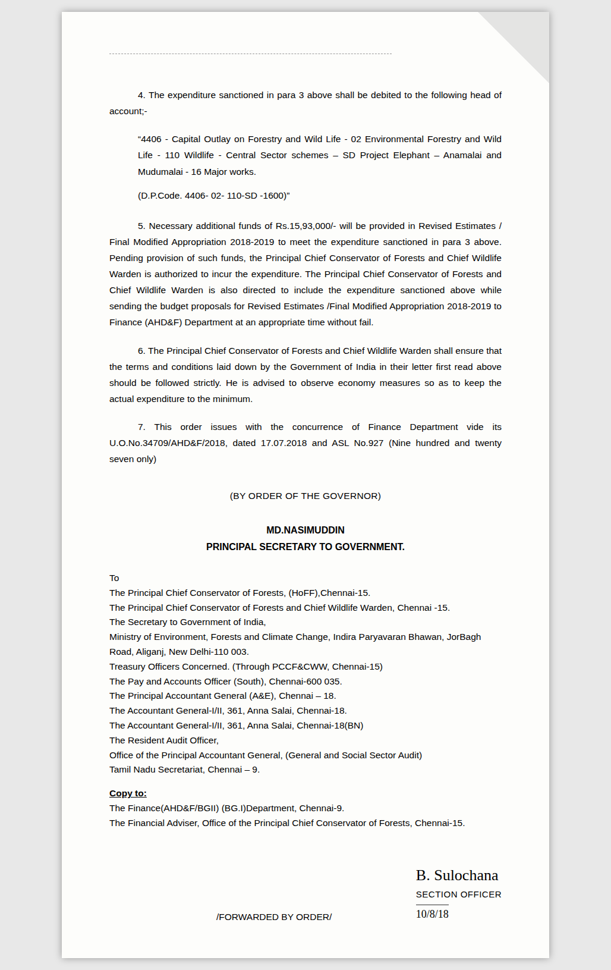4. The expenditure sanctioned in para 3 above shall be debited to the following head of account;-
“4406 - Capital Outlay on Forestry and Wild Life - 02 Environmental Forestry and Wild Life - 110 Wildlife - Central Sector schemes – SD Project Elephant – Anamalai and Mudumalai - 16 Major works.
(D.P.Code. 4406- 02- 110-SD -1600)”
5. Necessary additional funds of Rs.15,93,000/- will be provided in Revised Estimates / Final Modified Appropriation 2018-2019 to meet the expenditure sanctioned in para 3 above. Pending provision of such funds, the Principal Chief Conservator of Forests and Chief Wildlife Warden is authorized to incur the expenditure. The Principal Chief Conservator of Forests and Chief Wildlife Warden is also directed to include the expenditure sanctioned above while sending the budget proposals for Revised Estimates /Final Modified Appropriation 2018-2019 to Finance (AHD&F) Department at an appropriate time without fail.
6. The Principal Chief Conservator of Forests and Chief Wildlife Warden shall ensure that the terms and conditions laid down by the Government of India in their letter first read above should be followed strictly. He is advised to observe economy measures so as to keep the actual expenditure to the minimum.
7. This order issues with the concurrence of Finance Department vide its U.O.No.34709/AHD&F/2018, dated 17.07.2018 and ASL No.927 (Nine hundred and twenty seven only)
(BY ORDER OF THE GOVERNOR)
MD.NASIMUDDIN
PRINCIPAL SECRETARY TO GOVERNMENT.
To
The Principal Chief Conservator of Forests, (HoFF),Chennai-15.
The Principal Chief Conservator of Forests and Chief Wildlife Warden, Chennai -15.
The Secretary to Government of India,
Ministry of Environment, Forests and Climate Change, Indira Paryavaran Bhawan, JorBagh Road, Aliganj, New Delhi-110 003.
Treasury Officers Concerned. (Through PCCF&CWW, Chennai-15)
The Pay and Accounts Officer (South), Chennai-600 035.
The Principal Accountant General (A&E), Chennai – 18.
The Accountant General-I/II, 361, Anna Salai, Chennai-18.
The Accountant General-I/II, 361, Anna Salai, Chennai-18(BN)
The Resident Audit Officer,
Office of the Principal Accountant General, (General and Social Sector Audit)
Tamil Nadu Secretariat, Chennai – 9.
Copy to:
The Finance(AHD&F/BGII) (BG.I)Department, Chennai-9.
The Financial Adviser, Office of the Principal Chief Conservator of Forests, Chennai-15.
/FORWARDED BY ORDER/
B. Sulochana
SECTION OFFICER
10/8/18